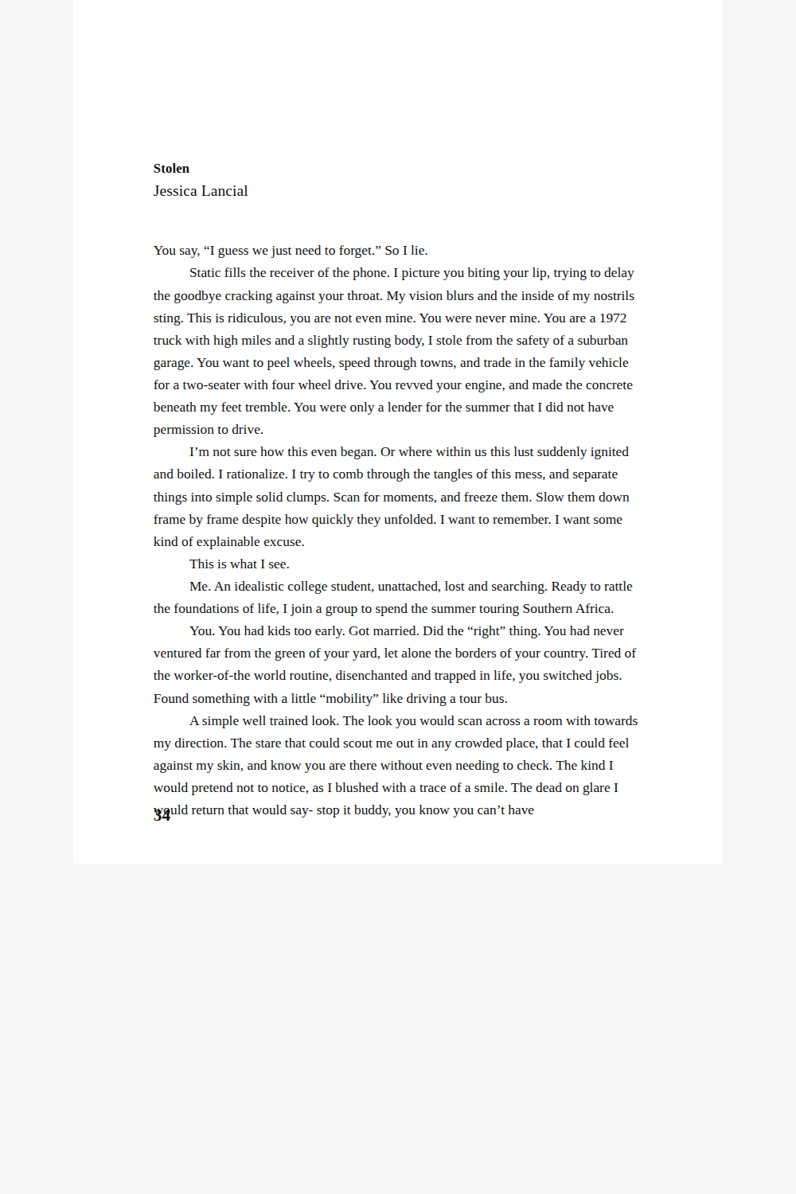Stolen
Jessica Lancial
You say, “I guess we just need to forget.” So I lie.
Static fills the receiver of the phone. I picture you biting your lip, trying to delay the goodbye cracking against your throat. My vision blurs and the inside of my nostrils sting. This is ridiculous, you are not even mine. You were never mine. You are a 1972 truck with high miles and a slightly rusting body, I stole from the safety of a suburban garage. You want to peel wheels, speed through towns, and trade in the family vehicle for a two-seater with four wheel drive. You revved your engine, and made the concrete beneath my feet tremble. You were only a lender for the summer that I did not have permission to drive.
I’m not sure how this even began. Or where within us this lust suddenly ignited and boiled. I rationalize. I try to comb through the tangles of this mess, and separate things into simple solid clumps. Scan for moments, and freeze them. Slow them down frame by frame despite how quickly they unfolded. I want to remember. I want some kind of explainable excuse.
This is what I see.
Me. An idealistic college student, unattached, lost and searching. Ready to rattle the foundations of life, I join a group to spend the summer touring Southern Africa.
You. You had kids too early. Got married. Did the “right” thing. You had never ventured far from the green of your yard, let alone the borders of your country. Tired of the worker-of-the world routine, disenchanted and trapped in life, you switched jobs. Found something with a little “mobility” like driving a tour bus.
A simple well trained look. The look you would scan across a room with towards my direction. The stare that could scout me out in any crowded place, that I could feel against my skin, and know you are there without even needing to check. The kind I would pretend not to notice, as I blushed with a trace of a smile. The dead on glare I would return that would say- stop it buddy, you know you can’t have
34